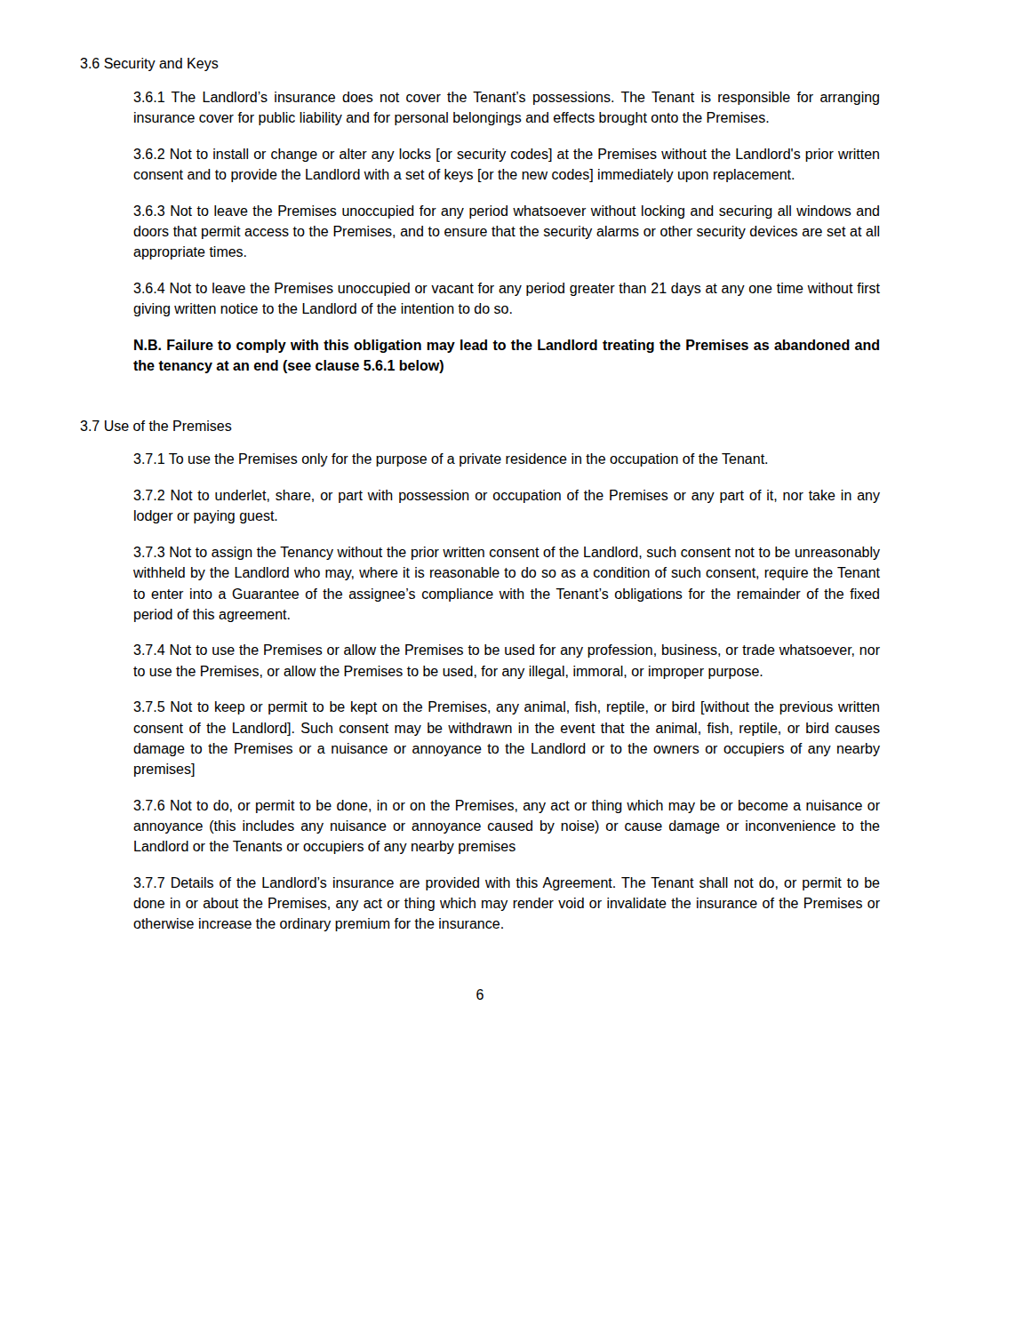3.6 Security and Keys
3.6.1 The Landlord’s insurance does not cover the Tenant’s possessions. The Tenant is responsible for arranging insurance cover for public liability and for personal belongings and effects brought onto the Premises.
3.6.2 Not to install or change or alter any locks [or security codes] at the Premises without the Landlord's prior written consent and to provide the Landlord with a set of keys [or the new codes] immediately upon replacement.
3.6.3 Not to leave the Premises unoccupied for any period whatsoever without locking and securing all windows and doors that permit access to the Premises, and to ensure that the security alarms or other security devices are set at all appropriate times.
3.6.4 Not to leave the Premises unoccupied or vacant for any period greater than 21 days at any one time without first giving written notice to the Landlord of the intention to do so.
N.B. Failure to comply with this obligation may lead to the Landlord treating the Premises as abandoned and the tenancy at an end (see clause 5.6.1 below)
3.7 Use of the Premises
3.7.1 To use the Premises only for the purpose of a private residence in the occupation of the Tenant.
3.7.2 Not to underlet, share, or part with possession or occupation of the Premises or any part of it, nor take in any lodger or paying guest.
3.7.3 Not to assign the Tenancy without the prior written consent of the Landlord, such consent not to be unreasonably withheld by the Landlord who may, where it is reasonable to do so as a condition of such consent, require the Tenant to enter into a Guarantee of the assignee’s compliance with the Tenant’s obligations for the remainder of the fixed period of this agreement.
3.7.4 Not to use the Premises or allow the Premises to be used for any profession, business, or trade whatsoever, nor to use the Premises, or allow the Premises to be used, for any illegal, immoral, or improper purpose.
3.7.5 Not to keep or permit to be kept on the Premises, any animal, fish, reptile, or bird [without the previous written consent of the Landlord]. Such consent may be withdrawn in the event that the animal, fish, reptile, or bird causes damage to the Premises or a nuisance or annoyance to the Landlord or to the owners or occupiers of any nearby premises]
3.7.6 Not to do, or permit to be done, in or on the Premises, any act or thing which may be or become a nuisance or annoyance (this includes any nuisance or annoyance caused by noise) or cause damage or inconvenience to the Landlord or the Tenants or occupiers of any nearby premises
3.7.7 Details of the Landlord’s insurance are provided with this Agreement. The Tenant shall not do, or permit to be done in or about the Premises, any act or thing which may render void or invalidate the insurance of the Premises or otherwise increase the ordinary premium for the insurance.
6